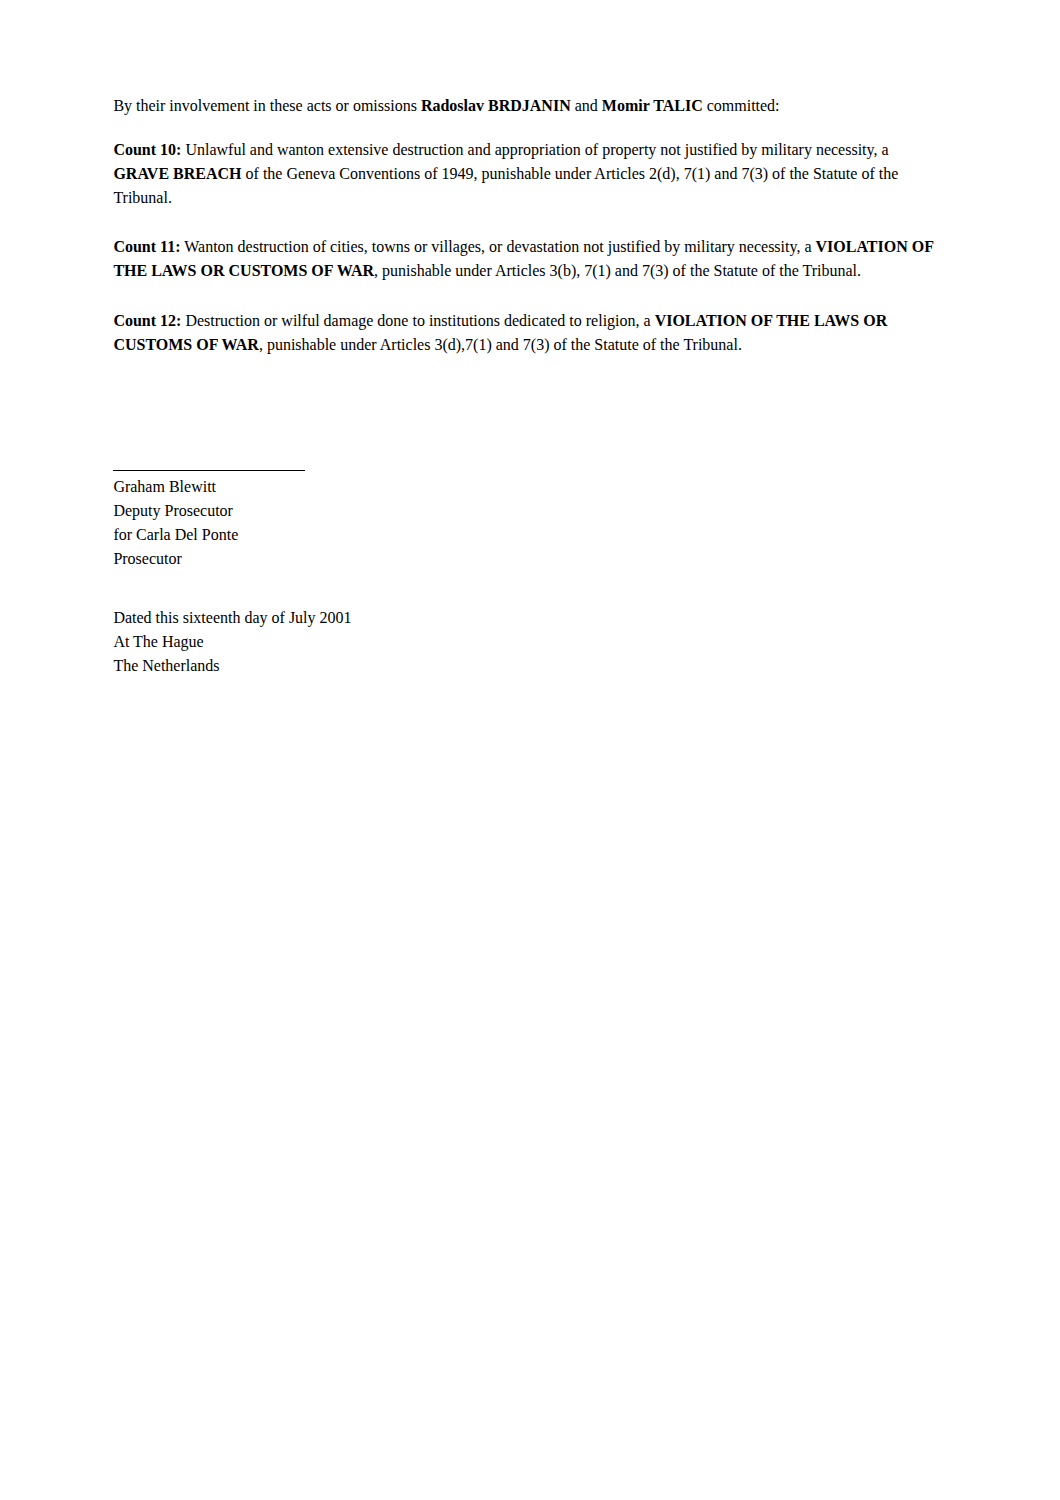By their involvement in these acts or omissions Radoslav BRDJANIN and Momir TALIC committed:
Count 10: Unlawful and wanton extensive destruction and appropriation of property not justified by military necessity, a GRAVE BREACH of the Geneva Conventions of 1949, punishable under Articles 2(d), 7(1) and 7(3) of the Statute of the Tribunal.
Count 11: Wanton destruction of cities, towns or villages, or devastation not justified by military necessity, a VIOLATION OF THE LAWS OR CUSTOMS OF WAR, punishable under Articles 3(b), 7(1) and 7(3) of the Statute of the Tribunal.
Count 12: Destruction or wilful damage done to institutions dedicated to religion, a VIOLATION OF THE LAWS OR CUSTOMS OF WAR, punishable under Articles 3(d),7(1) and 7(3) of the Statute of the Tribunal.
Graham Blewitt
Deputy Prosecutor
for Carla Del Ponte
Prosecutor
Dated this sixteenth day of July 2001
At The Hague
The Netherlands